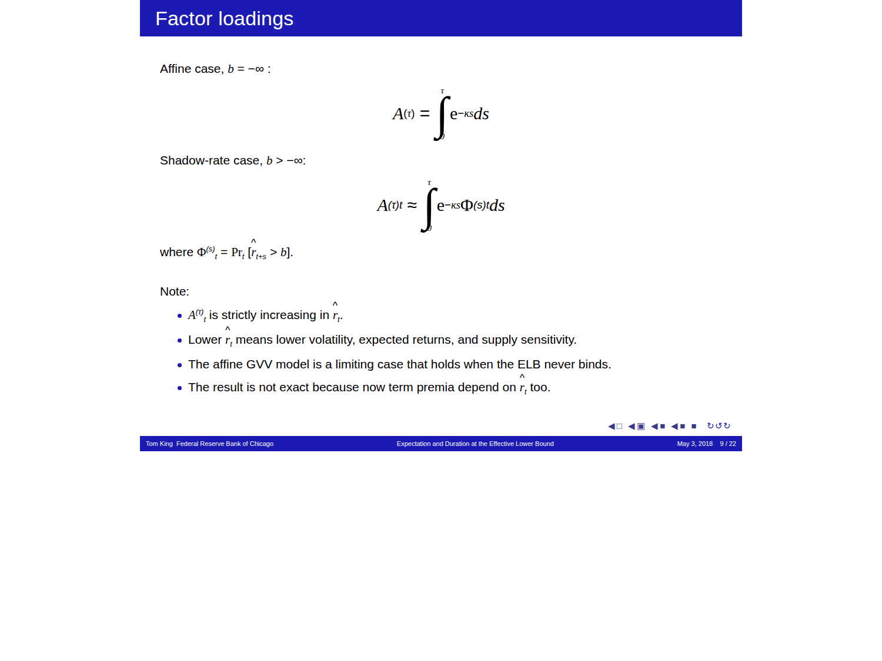Factor loadings
Affine case, b = −∞ :
A(τ) = τ ∫ 0 e−κs ds
Shadow-rate case, b > −∞:
A(τ) t ≈ τ ∫ 0 e−κs Φ(s) tds
where Φ(s) t = Pr t [rt+s > b].
Note:
A(τ) t is strictly increasing in rt.
Lower rt means lower volatility, expected returns, and supply sensitivity.
The affine GVV model is a limiting case that holds when the ELB never binds.
The result is not exact because now term premia depend on rt too.
◀□ ◀▣ ◀■ ◀■ ■ ↻↺↻
Tom King Federal Reserve Bank of Chicago Expectation and Duration at the Effective Lower Bound May 3, 2018 9 / 22